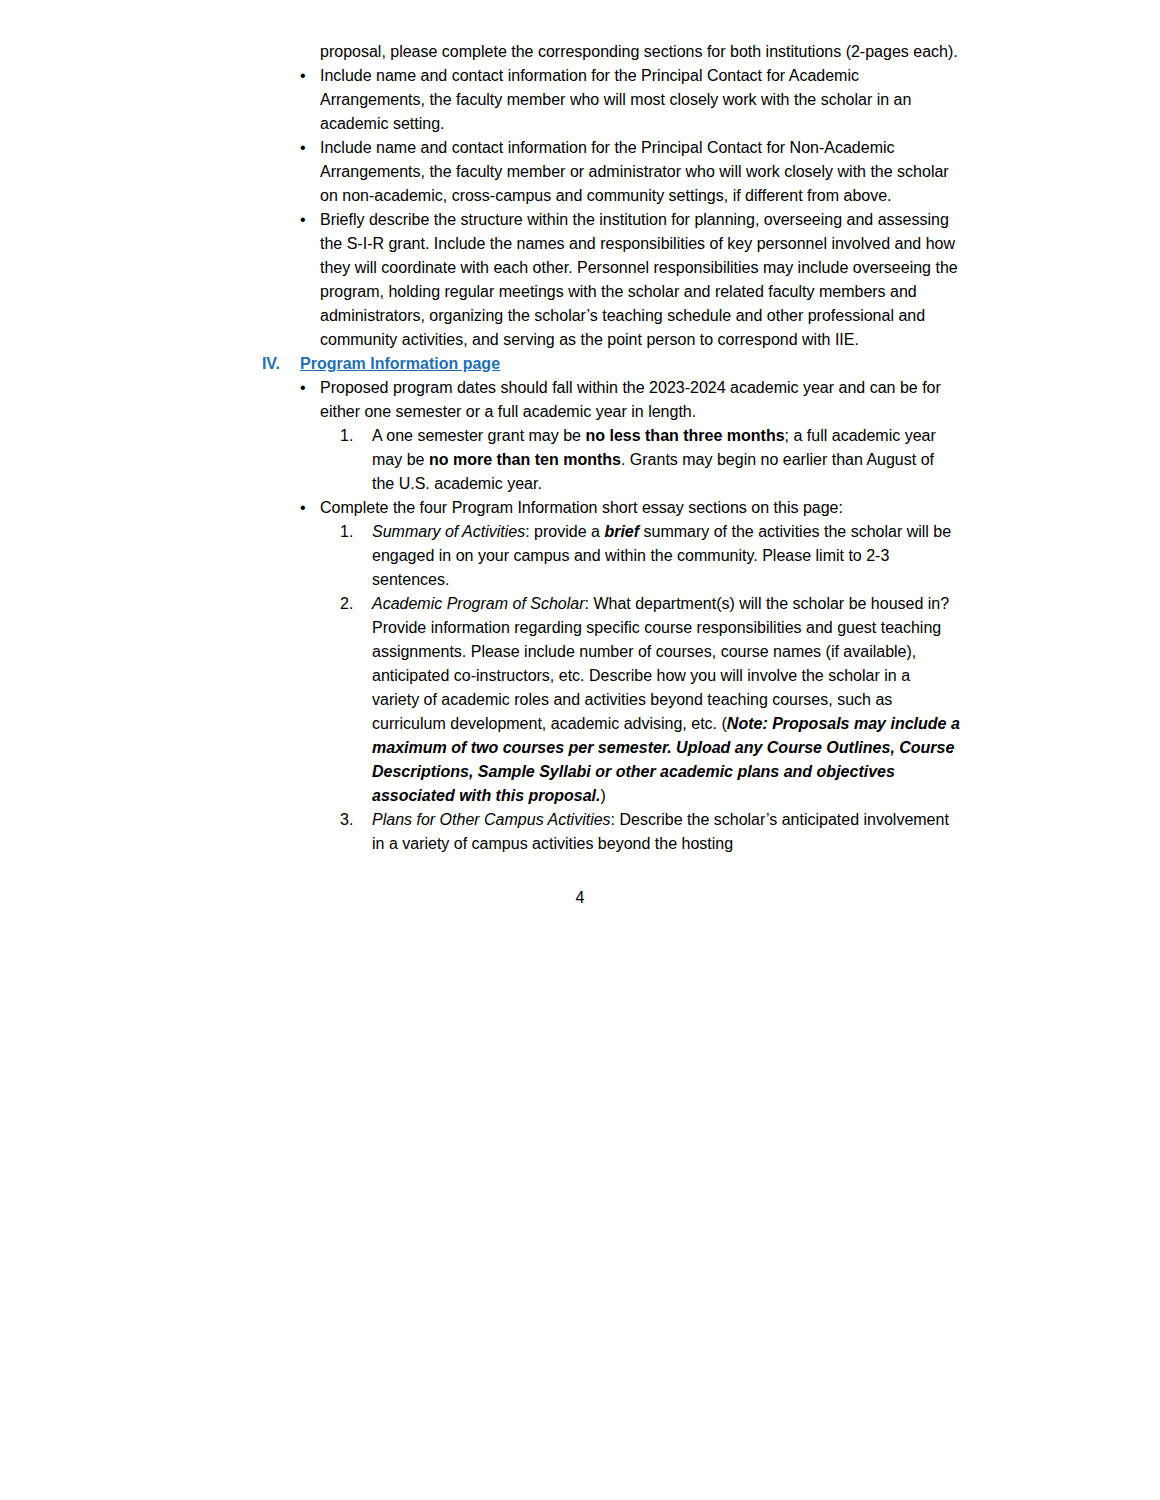proposal, please complete the corresponding sections for both institutions (2-pages each).
Include name and contact information for the Principal Contact for Academic Arrangements, the faculty member who will most closely work with the scholar in an academic setting.
Include name and contact information for the Principal Contact for Non-Academic Arrangements, the faculty member or administrator who will work closely with the scholar on non-academic, cross-campus and community settings, if different from above.
Briefly describe the structure within the institution for planning, overseeing and assessing the S-I-R grant. Include the names and responsibilities of key personnel involved and how they will coordinate with each other. Personnel responsibilities may include overseeing the program, holding regular meetings with the scholar and related faculty members and administrators, organizing the scholar’s teaching schedule and other professional and community activities, and serving as the point person to correspond with IIE.
IV. Program Information page
Proposed program dates should fall within the 2023-2024 academic year and can be for either one semester or a full academic year in length.
A one semester grant may be no less than three months; a full academic year may be no more than ten months. Grants may begin no earlier than August of the U.S. academic year.
Complete the four Program Information short essay sections on this page:
Summary of Activities: provide a brief summary of the activities the scholar will be engaged in on your campus and within the community. Please limit to 2-3 sentences.
Academic Program of Scholar: What department(s) will the scholar be housed in? Provide information regarding specific course responsibilities and guest teaching assignments. Please include number of courses, course names (if available), anticipated co-instructors, etc. Describe how you will involve the scholar in a variety of academic roles and activities beyond teaching courses, such as curriculum development, academic advising, etc. (Note: Proposals may include a maximum of two courses per semester. Upload any Course Outlines, Course Descriptions, Sample Syllabi or other academic plans and objectives associated with this proposal.)
Plans for Other Campus Activities: Describe the scholar’s anticipated involvement in a variety of campus activities beyond the hosting
4